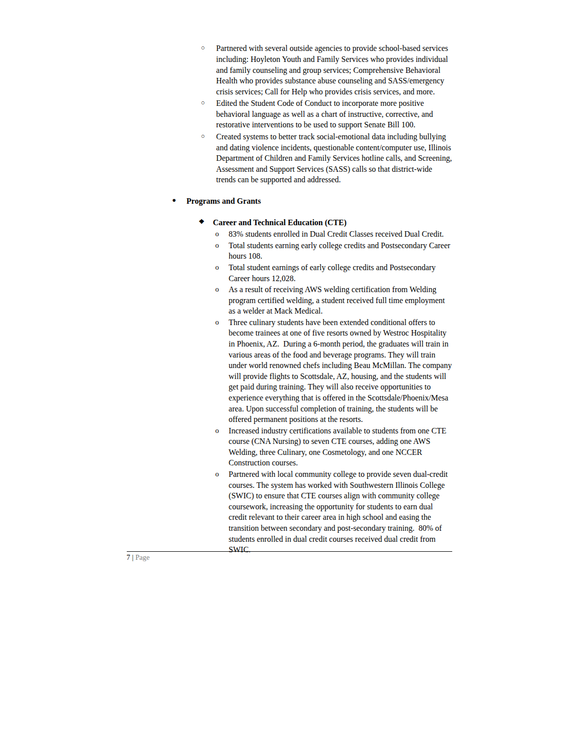Partnered with several outside agencies to provide school-based services including: Hoyleton Youth and Family Services who provides individual and family counseling and group services; Comprehensive Behavioral Health who provides substance abuse counseling and SASS/emergency crisis services; Call for Help who provides crisis services, and more.
Edited the Student Code of Conduct to incorporate more positive behavioral language as well as a chart of instructive, corrective, and restorative interventions to be used to support Senate Bill 100.
Created systems to better track social-emotional data including bullying and dating violence incidents, questionable content/computer use, Illinois Department of Children and Family Services hotline calls, and Screening, Assessment and Support Services (SASS) calls so that district-wide trends can be supported and addressed.
Programs and Grants
Career and Technical Education (CTE)
83% students enrolled in Dual Credit Classes received Dual Credit.
Total students earning early college credits and Postsecondary Career hours 108.
Total student earnings of early college credits and Postsecondary Career hours 12,028.
As a result of receiving AWS welding certification from Welding program certified welding, a student received full time employment as a welder at Mack Medical.
Three culinary students have been extended conditional offers to become trainees at one of five resorts owned by Westroc Hospitality in Phoenix, AZ. During a 6-month period, the graduates will train in various areas of the food and beverage programs. They will train under world renowned chefs including Beau McMillan. The company will provide flights to Scottsdale, AZ, housing, and the students will get paid during training. They will also receive opportunities to experience everything that is offered in the Scottsdale/Phoenix/Mesa area. Upon successful completion of training, the students will be offered permanent positions at the resorts.
Increased industry certifications available to students from one CTE course (CNA Nursing) to seven CTE courses, adding one AWS Welding, three Culinary, one Cosmetology, and one NCCER Construction courses.
Partnered with local community college to provide seven dual-credit courses. The system has worked with Southwestern Illinois College (SWIC) to ensure that CTE courses align with community college coursework, increasing the opportunity for students to earn dual credit relevant to their career area in high school and easing the transition between secondary and post-secondary training. 80% of students enrolled in dual credit courses received dual credit from SWIC.
7 | Page